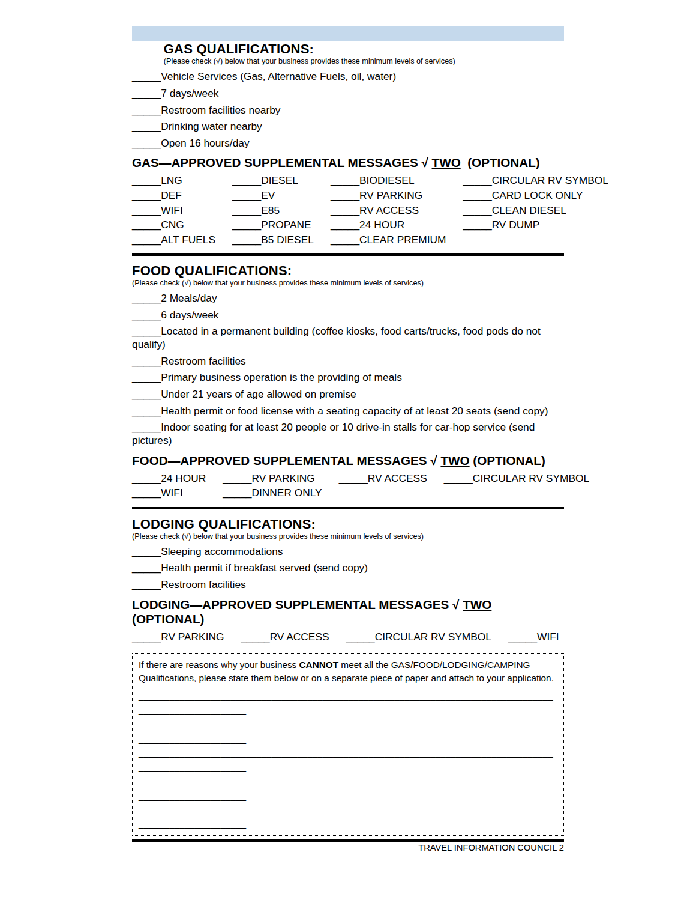GAS QUALIFICATIONS:
(Please check (√) below that your business provides these minimum levels of services)
_____Vehicle Services (Gas, Alternative Fuels, oil, water)
_____7 days/week
_____Restroom facilities nearby
_____Drinking water nearby
_____Open 16 hours/day
GAS—APPROVED SUPPLEMENTAL MESSAGES √ TWO (OPTIONAL)
| _____LNG | _____DIESEL | _____BIODIESEL | _____CIRCULAR RV SYMBOL |
| _____DEF | _____EV | _____RV PARKING | _____CARD LOCK ONLY |
| _____WIFI | _____E85 | _____RV ACCESS | _____CLEAN DIESEL |
| _____CNG | _____PROPANE | _____24 HOUR | _____RV DUMP |
| _____ALT FUELS | _____B5 DIESEL | _____CLEAR PREMIUM | |
FOOD QUALIFICATIONS:
(Please check (√) below that your business provides these minimum levels of services)
_____2 Meals/day
_____6 days/week
_____Located in a permanent building (coffee kiosks, food carts/trucks, food pods do not qualify)
_____Restroom facilities
_____Primary business operation is the providing of meals
_____Under 21 years of age allowed on premise
_____Health permit or food license with a seating capacity of at least 20 seats (send copy)
_____Indoor seating for at least 20 people or 10 drive-in stalls for car-hop service (send pictures)
FOOD—APPROVED SUPPLEMENTAL MESSAGES √ TWO (OPTIONAL)
| _____24 HOUR | _____RV PARKING | _____RV ACCESS | _____CIRCULAR RV SYMBOL |
| _____WIFI | _____DINNER ONLY | | |
LODGING QUALIFICATIONS:
(Please check (√) below that your business provides these minimum levels of services)
_____Sleeping accommodations
_____Health permit if breakfast served (send copy)
_____Restroom facilities
LODGING—APPROVED SUPPLEMENTAL MESSAGES √ TWO (OPTIONAL)
| _____RV PARKING | _____RV ACCESS | _____CIRCULAR RV SYMBOL | _____WIFI |
If there are reasons why your business CANNOT meet all the GAS/FOOD/LODGING/CAMPING Qualifications, please state them below or on a separate piece of paper and attach to your application.
______________________________________________________________________________________________________
______________________________________________________________________________________________________
______________________________________________________________________________________________________
______________________________________________________________________________________________________
______________________________________________________________________________________________________
TRAVEL INFORMATION COUNCIL 2